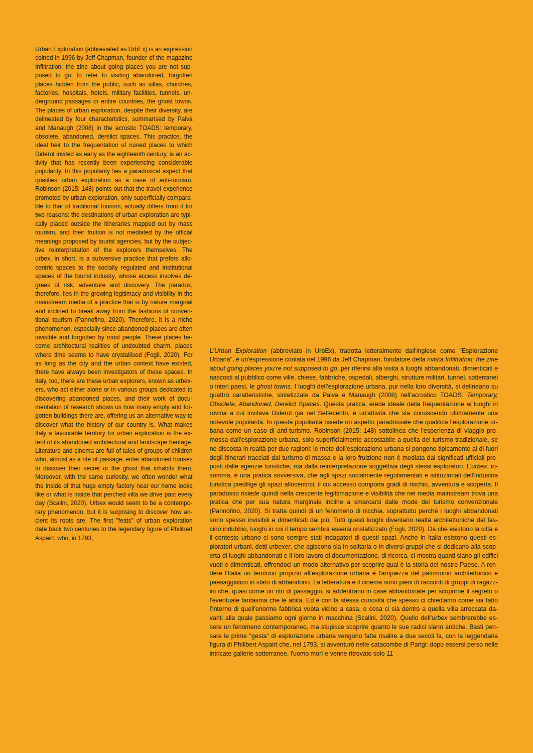Urban Exploration (abbreviated as UrbEx) is an expression coined in 1996 by Jeff Chapman, founder of the magazine Infiltration: the zine about going places you are not supposed to go, to refer to visiting abandoned, forgotten places hidden from the public, such as villas, churches, factories, hospitals, hotels, military facilities, tunnels, underground passages or entire countries, the ghost towns. The places of urban exploration, despite their diversity, are delineated by four characteristics, summarised by Paiva and Manaugh (2008) in the acrostic TOADS: temporary, obsolete, abandoned, derelict spaces. This practice, the ideal heir to the frequentation of ruined places to which Diderot invited as early as the eighteenth century, is an activity that has recently been experiencing considerable popularity. In this popularity lies a paradoxical aspect that qualifies urban exploration as a case of anti-tourism. Robinson (2015: 148) points out that the travel experience promoted by urban exploration, only superficially comparable to that of traditional tourism, actually differs from it for two reasons: the destinations of urban exploration are typically placed outside the itineraries mapped out by mass tourism, and their fruition is not mediated by the official meanings proposed by tourist agencies, but by the subjective reinterpretation of the explorers themselves. The urbex, in short, is a subversive practice that prefers allocentric spaces to the socially regulated and institutional spaces of the tourist industry, whose access involves degrees of risk, adventure and discovery. The paradox, therefore, lies in the growing legitimacy and visibility in the mainstream media of a practice that is by nature marginal and inclined to break away from the fashions of conventional tourism (Pannofino, 2020). Therefore, it is a niche phenomenon, especially since abandoned places are often invisible and forgotten by most people. These places become architectural realities of undoubted charm, places where time seems to have crystallised (Fogli, 2020). For as long as the city and the urban context have existed, there have always been investigators of these spaces. In Italy, too, there are these urban explorers, known as urbexers, who act either alone or in various groups dedicated to discovering abandoned places, and their work of documentation of research shows us how many empty and forgotten buildings there are, offering us an alternative way to discover what the history of our country is. What makes Italy a favourable territory for urban exploration is the extent of its abandoned architectural and landscape heritage. Literature and cinema are full of tales of groups of children who, almost as a rite of passage, enter abandoned houses to discover their secret or the ghost that inhabits them. Moreover, with the same curiosity, we often wonder what the inside of that huge empty factory near our home looks like or what is inside that perched villa we drive past every day (Scalini, 2020). Urbex would seem to be a contemporary phenomenon, but it is surprising to discover how ancient its roots are. The first "feats" of urban exploration date back two centuries to the legendary figure of Philibert Aspairt, who, in 1793,
L'Urban Exploration (abbreviato in UrbEx), tradotta letteralmente dall'inglese come "Esplorazione Urbana", è un'espressione coniata nel 1996 da Jeff Chapman, fondatore della rivista Infiltration: the zine about going places you're not supposed to go, per riferirsi alla visita a luoghi abbandonati, dimenticati e nascosti al pubblico come ville, chiese, fabbriche, ospedali, alberghi, strutture militari, tunnel, sotterranei o interi paesi, le ghost towns. I luoghi dell'esplorazione urbana, pur nella loro diversità, si delineano su quattro caratteristiche, sintetizzate da Paiva e Manaugh (2008) nell'acrostico TOADS: Temporary, Obsolete, Abandoned, Derelict Spaces. Questa pratica, erede ideale della frequentazione ai luoghi in rovina a cui invitava Diderot già nel Settecento, è un'attività che sta conoscendo ultimamente una notevole popolarità. In questa popolarità risiede un aspetto paradossale che qualifica l'esplorazione urbana come un caso di anti-turismo. Robinson (2015: 148) sottolinea che l'esperienza di viaggio promossa dall'esplorazione urbana, solo superficialmente accostabile a quella del turismo tradizionale, se ne discosta in realtà per due ragioni: le mete dell'esplorazione urbana si pongono tipicamente al di fuori degli itinerari tracciati dal turismo di massa e la loro fruizione non è mediata dai significati ufficiali proposti dalle agenzie turistiche, ma dalla reinterpretazione soggettiva degli stessi esploratori. L'urbex, insomma, è una pratica sovversiva, che agli spazi socialmente regolamentati e istituzionali dell'industria turistica predilige gli spazi allocentrici, il cui accesso comporta gradi di rischio, avventura e scoperta. Il paradosso risiede quindi nella crescente legittimazione e visibilità che nei media mainstream trova una pratica che per sua natura marginale incline a smarcarsi dalle mode del turismo convenzionale (Pannofino, 2020). Si tratta quindi di un fenomeno di nicchia, soprattutto perché i luoghi abbandonati sono spesso invisibili e dimenticati dai più. Tutti questi luoghi diventano realtà architettoniche dal fascino indubbio, luoghi in cui il tempo sembra essersi cristallizzato (Fogli, 2020). Da che esistono la città e il contesto urbano ci sono sempre stati indagatori di questi spazi. Anche in Italia esistono questi esploratori urbani, detti urbexer, che agiscono sia in solitaria o in diversi gruppi che si dedicano alla scoperta di luoghi abbandonati e il loro lavoro di documentazione, di ricerca, ci mostra quanti siano gli edifici vuoti e dimenticati, offrendoci un modo alternativo per scoprire qual è la storia del nostro Paese. A rendere l'Italia un territorio propizio all'esplorazione urbana è l'ampiezza del patrimonio architettonico e paesaggistico in stato di abbandono. La letteratura e il cinema sono pieni di racconti di gruppi di ragazzini che, quasi come un rito di passaggio, si addentrano in case abbandonate per scoprirne il segreto o l'eventuale fantasma che le abita. Ed è con la stessa curiosità che spesso ci chiediamo come sia fatto l'interno di quell'enorme fabbrica vuota vicino a casa, o cosa ci sia dentro a quella villa arroccata davanti alla quale passiamo ogni giorno in macchina (Scalini, 2020). Quello dell'urbex sembrerebbe essere un fenomeno contemporaneo, ma stupisce scoprire quanto le sue radici siano antiche. Basti pensare le prime "gesta" di esplorazione urbana vengono fatte risalire a due secoli fa, con la leggendaria figura di Philibert Aspairt che, nel 1793, si avventurò nelle catacombe di Parigi: dopo essersi perso nelle intricate gallerie sotterranee, l'uomo morì e venne ritrovato solo 11